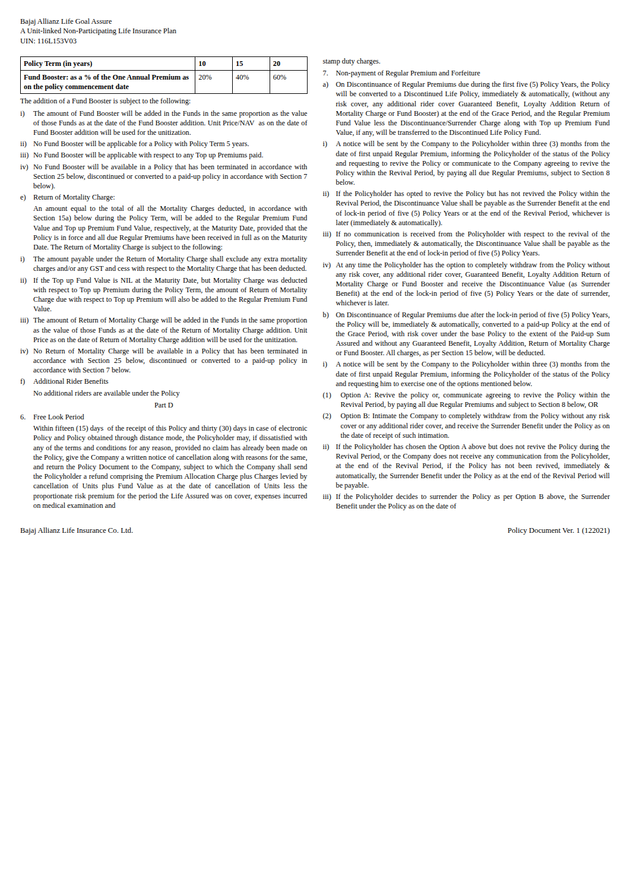Bajaj Allianz Life Goal Assure
A Unit-linked Non-Participating Life Insurance Plan
UIN: 116L153V03
| Policy Term (in years) | 10 | 15 | 20 |
| Fund Booster: as a % of the One Annual Premium as on the policy commencement date | 20% | 40% | 60% |
The addition of a Fund Booster is subject to the following:
i)
The amount of Fund Booster will be added in the Funds in the same proportion as the value of those Funds as at the date of the Fund Booster addition. Unit Price/NAV as on the date of Fund Booster addition will be used for the unitization.
ii)
No Fund Booster will be applicable for a Policy with Policy Term 5 years.
iii)
No Fund Booster will be applicable with respect to any Top up Premiums paid.
iv)
No Fund Booster will be available in a Policy that has been terminated in accordance with Section 25 below, discontinued or converted to a paid-up policy in accordance with Section 7 below).
e)
Return of Mortality Charge:
An amount equal to the total of all the Mortality Charges deducted, in accordance with Section 15a) below during the Policy Term, will be added to the Regular Premium Fund Value and Top up Premium Fund Value, respectively, at the Maturity Date, provided that the Policy is in force and all due Regular Premiums have been received in full as on the Maturity Date. The Return of Mortality Charge is subject to the following:
i)
The amount payable under the Return of Mortality Charge shall exclude any extra mortality charges and/or any GST and cess with respect to the Mortality Charge that has been deducted.
ii)
If the Top up Fund Value is NIL at the Maturity Date, but Mortality Charge was deducted with respect to Top up Premium during the Policy Term, the amount of Return of Mortality Charge due with respect to Top up Premium will also be added to the Regular Premium Fund Value.
iii)
The amount of Return of Mortality Charge will be added in the Funds in the same proportion as the value of those Funds as at the date of the Return of Mortality Charge addition. Unit Price as on the date of Return of Mortality Charge addition will be used for the unitization.
iv)
No Return of Mortality Charge will be available in a Policy that has been terminated in accordance with Section 25 below, discontinued or converted to a paid-up policy in accordance with Section 7 below.
f)
Additional Rider Benefits
No additional riders are available under the Policy
Part D
6.
Free Look Period
Within fifteen (15) days of the receipt of this Policy and thirty (30) days in case of electronic Policy and Policy obtained through distance mode, the Policyholder may, if dissatisfied with any of the terms and conditions for any reason, provided no claim has already been made on the Policy, give the Company a written notice of cancellation along with reasons for the same, and return the Policy Document to the Company, subject to which the Company shall send the Policyholder a refund comprising the Premium Allocation Charge plus Charges levied by cancellation of Units plus Fund Value as at the date of cancellation of Units less the proportionate risk premium for the period the Life Assured was on cover, expenses incurred on medical examination and
stamp duty charges.
7.
Non-payment of Regular Premium and Forfeiture
a)
On Discontinuance of Regular Premiums due during the first five (5) Policy Years, the Policy will be converted to a Discontinued Life Policy, immediately & automatically, (without any risk cover, any additional rider cover Guaranteed Benefit, Loyalty Addition Return of Mortality Charge or Fund Booster) at the end of the Grace Period, and the Regular Premium Fund Value less the Discontinuance/Surrender Charge along with Top up Premium Fund Value, if any, will be transferred to the Discontinued Life Policy Fund.
i)
A notice will be sent by the Company to the Policyholder within three (3) months from the date of first unpaid Regular Premium, informing the Policyholder of the status of the Policy and requesting to revive the Policy or communicate to the Company agreeing to revive the Policy within the Revival Period, by paying all due Regular Premiums, subject to Section 8 below.
ii)
If the Policyholder has opted to revive the Policy but has not revived the Policy within the Revival Period, the Discontinuance Value shall be payable as the Surrender Benefit at the end of lock-in period of five (5) Policy Years or at the end of the Revival Period, whichever is later (immediately & automatically).
iii)
If no communication is received from the Policyholder with respect to the revival of the Policy, then, immediately & automatically, the Discontinuance Value shall be payable as the Surrender Benefit at the end of lock-in period of five (5) Policy Years.
iv)
At any time the Policyholder has the option to completely withdraw from the Policy without any risk cover, any additional rider cover, Guaranteed Benefit, Loyalty Addition Return of Mortality Charge or Fund Booster and receive the Discontinuance Value (as Surrender Benefit) at the end of the lock-in period of five (5) Policy Years or the date of surrender, whichever is later.
b)
On Discontinuance of Regular Premiums due after the lock-in period of five (5) Policy Years, the Policy will be, immediately & automatically, converted to a paid-up Policy at the end of the Grace Period, with risk cover under the base Policy to the extent of the Paid-up Sum Assured and without any Guaranteed Benefit, Loyalty Addition, Return of Mortality Charge or Fund Booster. All charges, as per Section 15 below, will be deducted.
i)
A notice will be sent by the Company to the Policyholder within three (3) months from the date of first unpaid Regular Premium, informing the Policyholder of the status of the Policy and requesting him to exercise one of the options mentioned below.
(1)
Option A: Revive the policy or, communicate agreeing to revive the Policy within the Revival Period, by paying all due Regular Premiums and subject to Section 8 below, OR
(2)
Option B: Intimate the Company to completely withdraw from the Policy without any risk cover or any additional rider cover, and receive the Surrender Benefit under the Policy as on the date of receipt of such intimation.
ii)
If the Policyholder has chosen the Option A above but does not revive the Policy during the Revival Period, or the Company does not receive any communication from the Policyholder, at the end of the Revival Period, if the Policy has not been revived, immediately & automatically, the Surrender Benefit under the Policy as at the end of the Revival Period will be payable.
iii)
If the Policyholder decides to surrender the Policy as per Option B above, the Surrender Benefit under the Policy as on the date of
Bajaj Allianz Life Insurance Co. Ltd.
Policy Document Ver. 1 (122021)